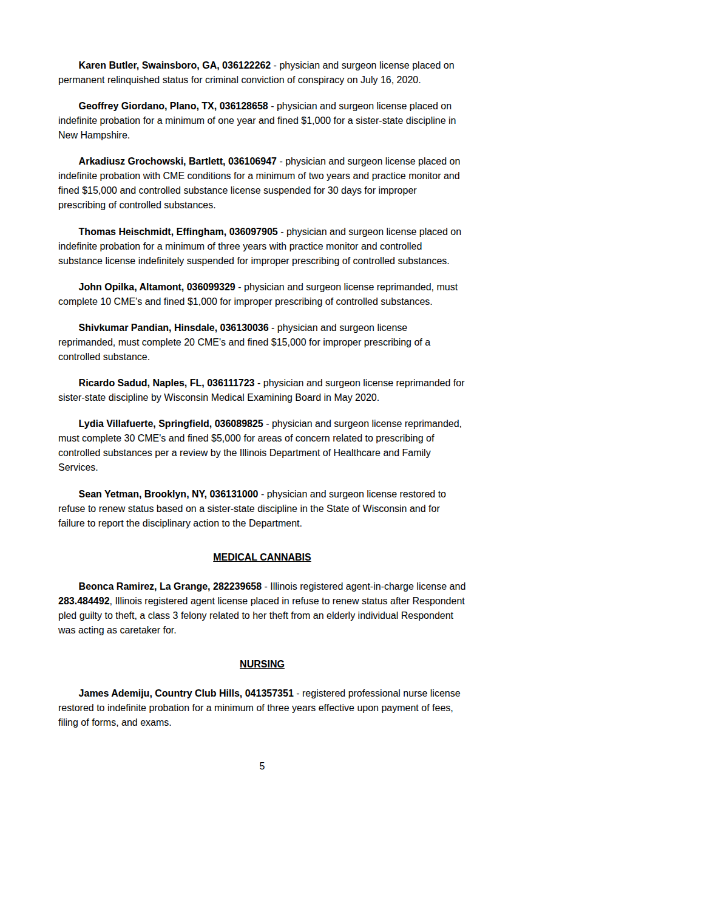Karen Butler, Swainsboro, GA, 036122262 - physician and surgeon license placed on permanent relinquished status for criminal conviction of conspiracy on July 16, 2020.
Geoffrey Giordano, Plano, TX, 036128658 - physician and surgeon license placed on indefinite probation for a minimum of one year and fined $1,000 for a sister-state discipline in New Hampshire.
Arkadiusz Grochowski, Bartlett, 036106947 - physician and surgeon license placed on indefinite probation with CME conditions for a minimum of two years and practice monitor and fined $15,000 and controlled substance license suspended for 30 days for improper prescribing of controlled substances.
Thomas Heischmidt, Effingham, 036097905 - physician and surgeon license placed on indefinite probation for a minimum of three years with practice monitor and controlled substance license indefinitely suspended for improper prescribing of controlled substances.
John Opilka, Altamont, 036099329 - physician and surgeon license reprimanded, must complete 10 CME's and fined $1,000 for improper prescribing of controlled substances.
Shivkumar Pandian, Hinsdale, 036130036 - physician and surgeon license reprimanded, must complete 20 CME's and fined $15,000 for improper prescribing of a controlled substance.
Ricardo Sadud, Naples, FL, 036111723 - physician and surgeon license reprimanded for sister-state discipline by Wisconsin Medical Examining Board in May 2020.
Lydia Villafuerte, Springfield, 036089825 - physician and surgeon license reprimanded, must complete 30 CME's and fined $5,000 for areas of concern related to prescribing of controlled substances per a review by the Illinois Department of Healthcare and Family Services.
Sean Yetman, Brooklyn, NY, 036131000 - physician and surgeon license restored to refuse to renew status based on a sister-state discipline in the State of Wisconsin and for failure to report the disciplinary action to the Department.
MEDICAL CANNABIS
Beonca Ramirez, La Grange, 282239658 - Illinois registered agent-in-charge license and 283.484492, Illinois registered agent license placed in refuse to renew status after Respondent pled guilty to theft, a class 3 felony related to her theft from an elderly individual Respondent was acting as caretaker for.
NURSING
James Ademiju, Country Club Hills, 041357351 - registered professional nurse license restored to indefinite probation for a minimum of three years effective upon payment of fees, filing of forms, and exams.
5